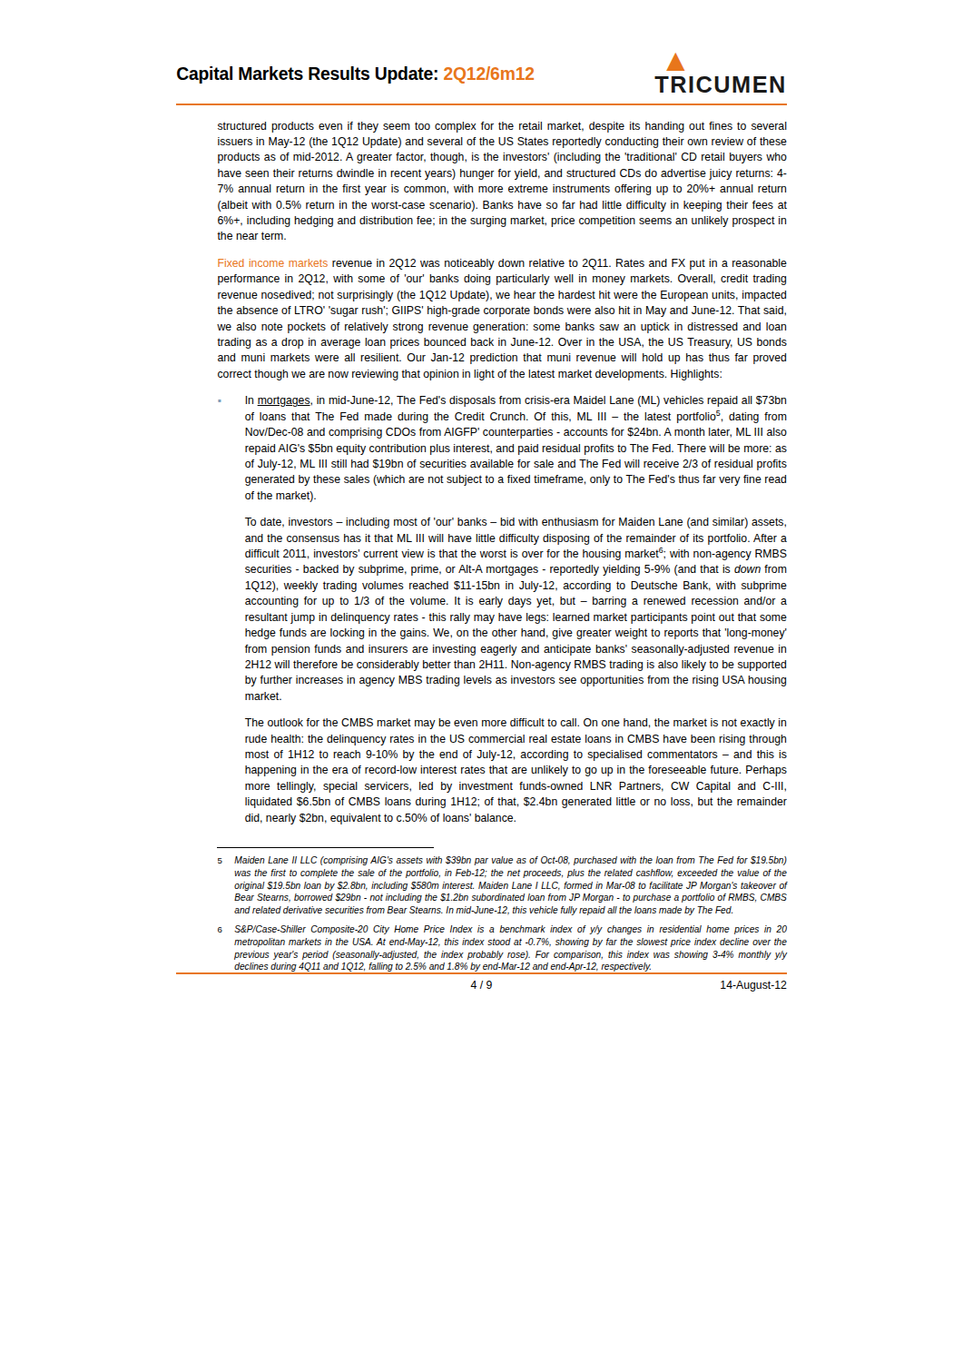Capital Markets Results Update: 2Q12/6m12
▲ TRICUMEN
structured products even if they seem too complex for the retail market, despite its handing out fines to several issuers in May-12 (the 1Q12 Update) and several of the US States reportedly conducting their own review of these products as of mid-2012. A greater factor, though, is the investors' (including the 'traditional' CD retail buyers who have seen their returns dwindle in recent years) hunger for yield, and structured CDs do advertise juicy returns: 4-7% annual return in the first year is common, with more extreme instruments offering up to 20%+ annual return (albeit with 0.5% return in the worst-case scenario). Banks have so far had little difficulty in keeping their fees at 6%+, including hedging and distribution fee; in the surging market, price competition seems an unlikely prospect in the near term.
Fixed income markets revenue in 2Q12 was noticeably down relative to 2Q11. Rates and FX put in a reasonable performance in 2Q12, with some of 'our' banks doing particularly well in money markets. Overall, credit trading revenue nosedived; not surprisingly (the 1Q12 Update), we hear the hardest hit were the European units, impacted the absence of LTRO' 'sugar rush'; GIIPS' high-grade corporate bonds were also hit in May and June-12. That said, we also note pockets of relatively strong revenue generation: some banks saw an uptick in distressed and loan trading as a drop in average loan prices bounced back in June-12. Over in the USA, the US Treasury, US bonds and muni markets were all resilient. Our Jan-12 prediction that muni revenue will hold up has thus far proved correct though we are now reviewing that opinion in light of the latest market developments. Highlights:
In mortgages, in mid-June-12, The Fed's disposals from crisis-era Maidel Lane (ML) vehicles repaid all $73bn of loans that The Fed made during the Credit Crunch. Of this, ML III – the latest portfolio5, dating from Nov/Dec-08 and comprising CDOs from AIGFP' counterparties - accounts for $24bn. A month later, ML III also repaid AIG's $5bn equity contribution plus interest, and paid residual profits to The Fed. There will be more: as of July-12, ML III still had $19bn of securities available for sale and The Fed will receive 2/3 of residual profits generated by these sales (which are not subject to a fixed timeframe, only to The Fed's thus far very fine read of the market).
To date, investors – including most of 'our' banks – bid with enthusiasm for Maiden Lane (and similar) assets, and the consensus has it that ML III will have little difficulty disposing of the remainder of its portfolio. After a difficult 2011, investors' current view is that the worst is over for the housing market6; with non-agency RMBS securities - backed by subprime, prime, or Alt-A mortgages - reportedly yielding 5-9% (and that is down from 1Q12), weekly trading volumes reached $11-15bn in July-12, according to Deutsche Bank, with subprime accounting for up to 1/3 of the volume. It is early days yet, but – barring a renewed recession and/or a resultant jump in delinquency rates - this rally may have legs: learned market participants point out that some hedge funds are locking in the gains. We, on the other hand, give greater weight to reports that 'long-money' from pension funds and insurers are investing eagerly and anticipate banks' seasonally-adjusted revenue in 2H12 will therefore be considerably better than 2H11. Non-agency RMBS trading is also likely to be supported by further increases in agency MBS trading levels as investors see opportunities from the rising USA housing market.
The outlook for the CMBS market may be even more difficult to call. On one hand, the market is not exactly in rude health: the delinquency rates in the US commercial real estate loans in CMBS have been rising through most of 1H12 to reach 9-10% by the end of July-12, according to specialised commentators – and this is happening in the era of record-low interest rates that are unlikely to go up in the foreseeable future. Perhaps more tellingly, special servicers, led by investment funds-owned LNR Partners, CW Capital and C-III, liquidated $6.5bn of CMBS loans during 1H12; of that, $2.4bn generated little or no loss, but the remainder did, nearly $2bn, equivalent to c.50% of loans' balance.
5
Maiden Lane II LLC (comprising AIG's assets with $39bn par value as of Oct-08, purchased with the loan from The Fed for $19.5bn) was the first to complete the sale of the portfolio, in Feb-12; the net proceeds, plus the related cashflow, exceeded the value of the original $19.5bn loan by $2.8bn, including $580m interest. Maiden Lane I LLC, formed in Mar-08 to facilitate JP Morgan's takeover of Bear Stearns, borrowed $29bn - not including the $1.2bn subordinated loan from JP Morgan - to purchase a portfolio of RMBS, CMBS and related derivative securities from Bear Stearns. In mid-June-12, this vehicle fully repaid all the loans made by The Fed.
6
S&P/Case-Shiller Composite-20 City Home Price Index is a benchmark index of y/y changes in residential home prices in 20 metropolitan markets in the USA. At end-May-12, this index stood at -0.7%, showing by far the slowest price index decline over the previous year's period (seasonally-adjusted, the index probably rose). For comparison, this index was showing 3-4% monthly y/y declines during 4Q11 and 1Q12, falling to 2.5% and 1.8% by end-Mar-12 and end-Apr-12, respectively.
4 / 9
14-August-12